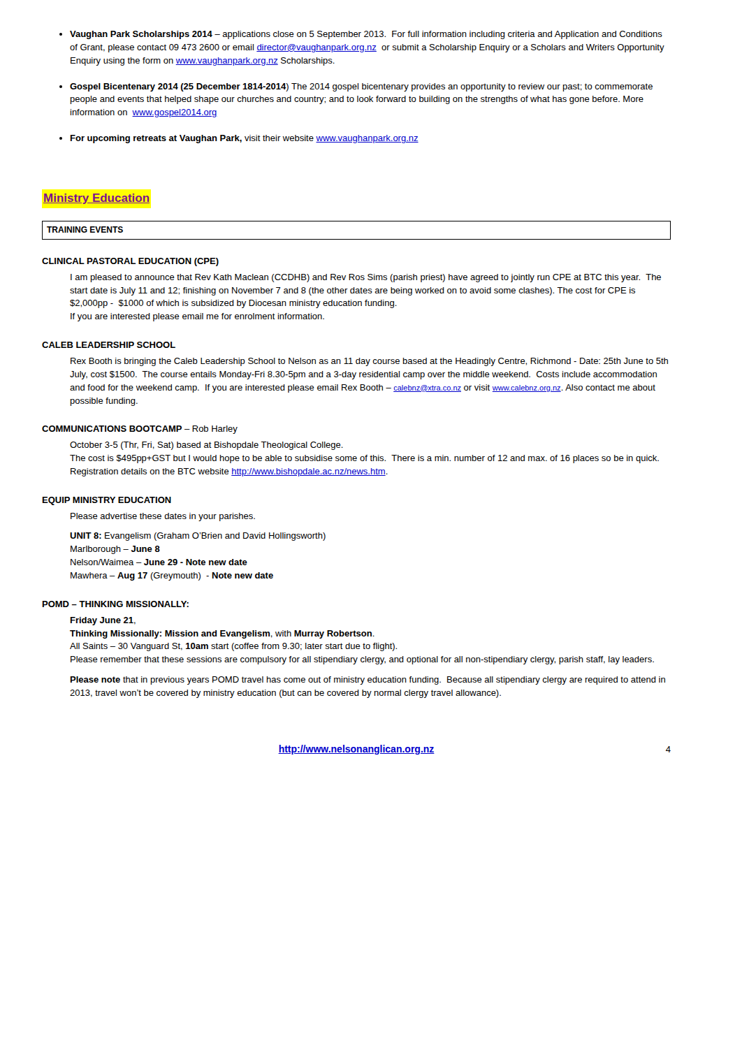Vaughan Park Scholarships 2014 – applications close on 5 September 2013. For full information including criteria and Application and Conditions of Grant, please contact 09 473 2600 or email director@vaughanpark.org.nz or submit a Scholarship Enquiry or a Scholars and Writers Opportunity Enquiry using the form on www.vaughanpark.org.nz Scholarships.
Gospel Bicentenary 2014 (25 December 1814-2014) The 2014 gospel bicentenary provides an opportunity to review our past; to commemorate people and events that helped shape our churches and country; and to look forward to building on the strengths of what has gone before. More information on www.gospel2014.org
For upcoming retreats at Vaughan Park, visit their website www.vaughanpark.org.nz
Ministry Education
TRAINING EVENTS
CLINICAL PASTORAL EDUCATION (CPE)
I am pleased to announce that Rev Kath Maclean (CCDHB) and Rev Ros Sims (parish priest) have agreed to jointly run CPE at BTC this year. The start date is July 11 and 12; finishing on November 7 and 8 (the other dates are being worked on to avoid some clashes). The cost for CPE is $2,000pp - $1000 of which is subsidized by Diocesan ministry education funding.
If you are interested please email me for enrolment information.
CALEB LEADERSHIP SCHOOL
Rex Booth is bringing the Caleb Leadership School to Nelson as an 11 day course based at the Headingly Centre, Richmond - Date: 25th June to 5th July, cost $1500. The course entails Monday-Fri 8.30-5pm and a 3-day residential camp over the middle weekend. Costs include accommodation and food for the weekend camp. If you are interested please email Rex Booth – calebnz@xtra.co.nz or visit www.calebnz.org.nz. Also contact me about possible funding.
COMMUNICATIONS BOOTCAMP – Rob Harley
October 3-5 (Thr, Fri, Sat) based at Bishopdale Theological College.
The cost is $495pp+GST but I would hope to be able to subsidise some of this. There is a min. number of 12 and max. of 16 places so be in quick.
Registration details on the BTC website http://www.bishopdale.ac.nz/news.htm.
EQUIP MINISTRY EDUCATION
Please advertise these dates in your parishes.
UNIT 8: Evangelism (Graham O’Brien and David Hollingsworth)
Marlborough – June 8
Nelson/Waimea – June 29 - Note new date
Mawhera – Aug 17 (Greymouth) - Note new date
POMD – THINKING MISSIONALLY:
Friday June 21,
Thinking Missionally: Mission and Evangelism, with Murray Robertson.
All Saints – 30 Vanguard St, 10am start (coffee from 9.30; later start due to flight).
Please remember that these sessions are compulsory for all stipendiary clergy, and optional for all non-stipendiary clergy, parish staff, lay leaders.
Please note that in previous years POMD travel has come out of ministry education funding. Because all stipendiary clergy are required to attend in 2013, travel won’t be covered by ministry education (but can be covered by normal clergy travel allowance).
http://www.nelsonanglican.org.nz 4